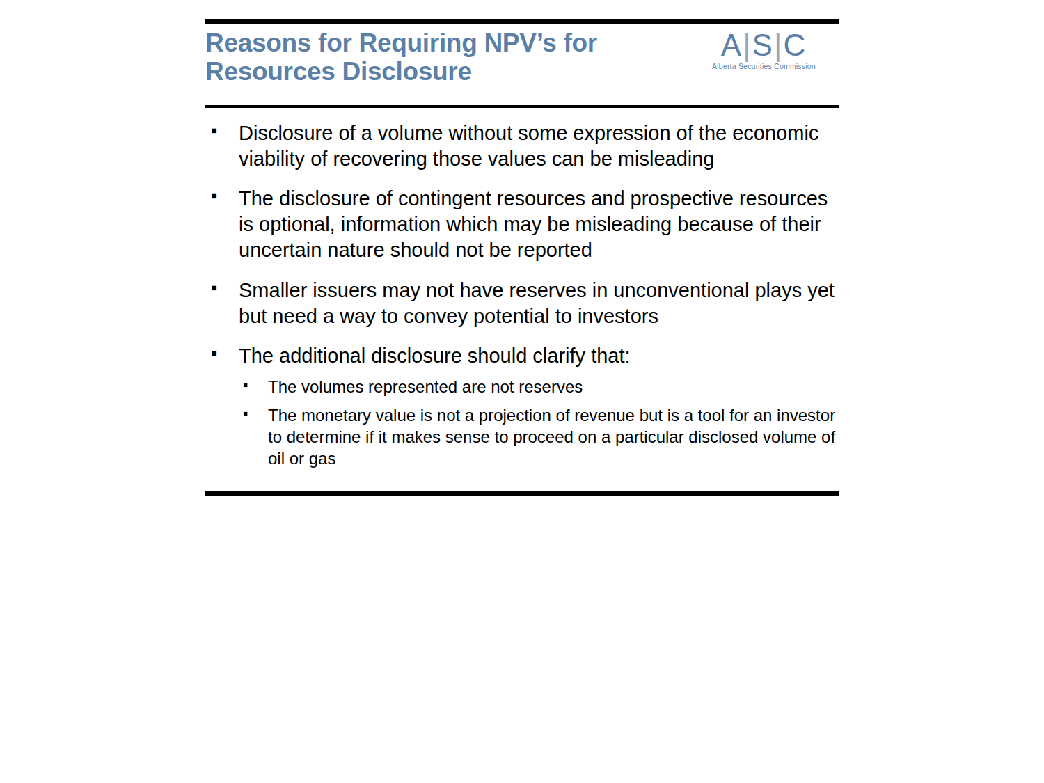Reasons for Requiring NPV’s for Resources Disclosure
A|S|C
Alberta Securities Commission
Disclosure of a volume without some expression of the economic viability of recovering those values can be misleading
The disclosure of contingent resources and prospective resources is optional, information which may be misleading because of their uncertain nature should not be reported
Smaller issuers may not have reserves in unconventional plays yet but need a way to convey potential to investors
The additional disclosure should clarify that:
The volumes represented are not reserves
The monetary value is not a projection of revenue but is a tool for an investor to determine if it makes sense to proceed on a particular disclosed volume of oil or gas